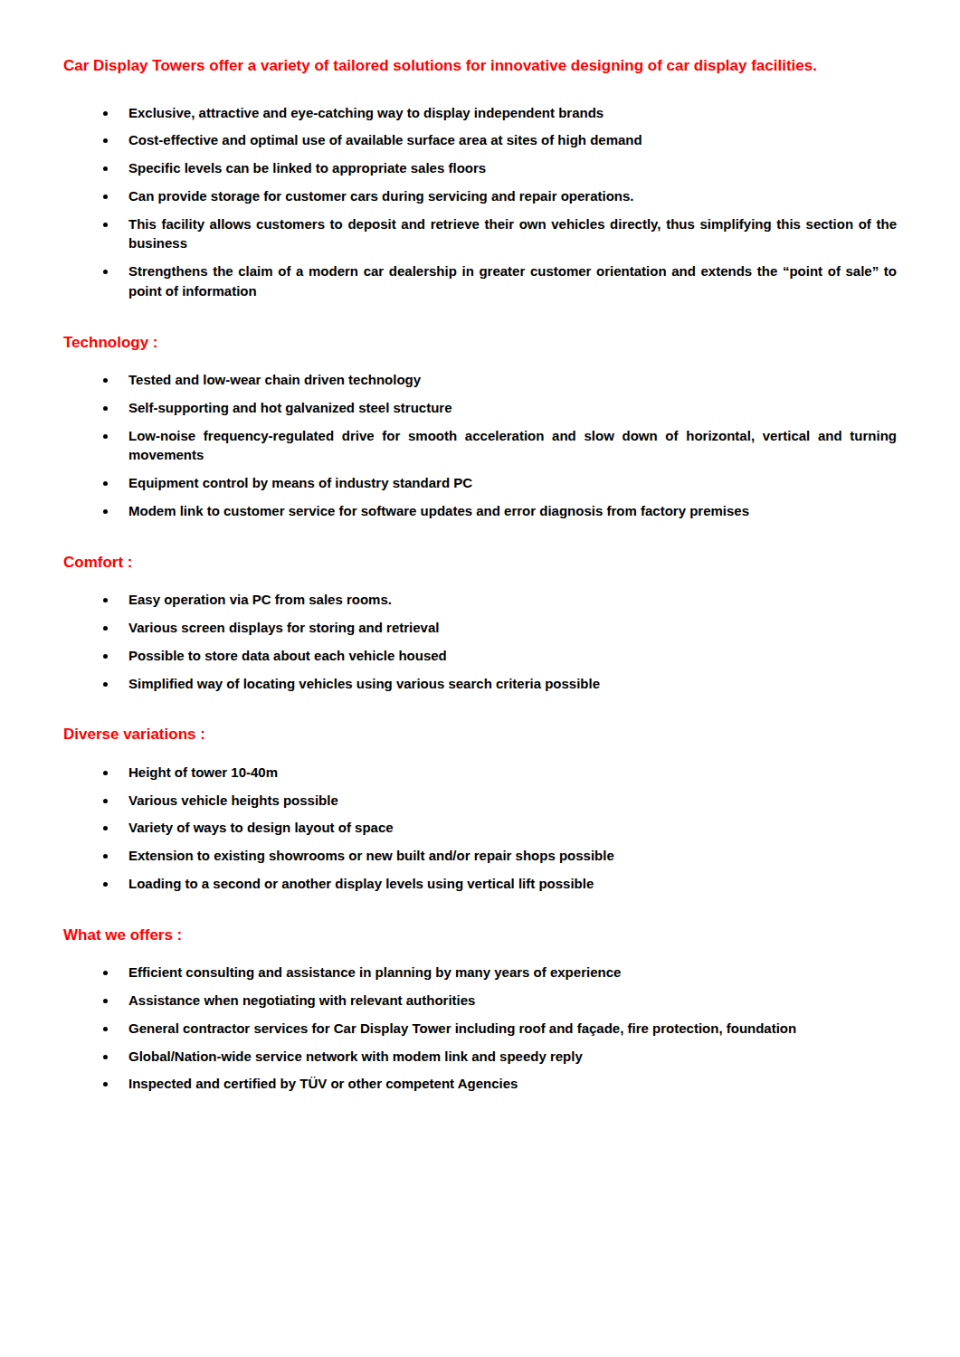Car Display Towers offer a variety of tailored solutions for innovative designing of car display facilities.
Exclusive, attractive and eye-catching way to display independent brands
Cost-effective and optimal use of available surface area at sites of high demand
Specific levels can be linked to appropriate sales floors
Can provide storage for customer cars during servicing and repair operations.
This facility allows customers to deposit and retrieve their own vehicles directly, thus simplifying this section of the business
Strengthens the claim of a modern car dealership in greater customer orientation and extends the “point of sale” to point of information
Technology :
Tested and low-wear chain driven technology
Self-supporting and hot galvanized steel structure
Low-noise frequency-regulated drive for smooth acceleration and slow down of horizontal, vertical and turning movements
Equipment control by means of industry standard PC
Modem link to customer service for software updates and error diagnosis from factory premises
Comfort :
Easy operation via PC from sales rooms.
Various screen displays for storing and retrieval
Possible to store data about each vehicle housed
Simplified way of locating vehicles using various search criteria possible
Diverse variations :
Height of tower 10-40m
Various vehicle heights possible
Variety of ways to design layout of space
Extension to existing showrooms or new built and/or repair shops possible
Loading to a second or another display levels using vertical lift possible
What we offers :
Efficient consulting and assistance in planning by many years of experience
Assistance when negotiating with relevant authorities
General contractor services for Car Display Tower including roof and façade, fire protection, foundation
Global/Nation-wide service network with modem link and speedy reply
Inspected and certified by TÜV or other competent Agencies